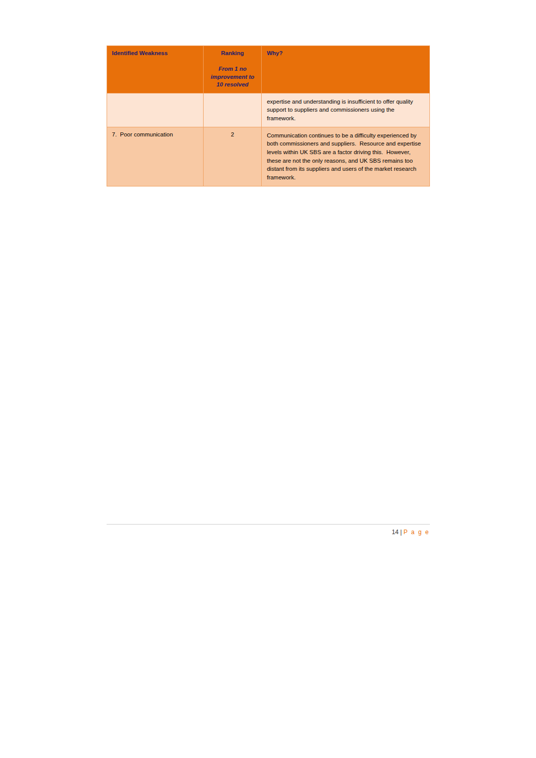| Identified Weakness | Ranking From 1 no improvement to 10 resolved | Why? |
| --- | --- | --- |
| | | expertise and understanding is insufficient to offer quality support to suppliers and commissioners using the framework. |
| 7. Poor communication | 2 | Communication continues to be a difficulty experienced by both commissioners and suppliers. Resource and expertise levels within UK SBS are a factor driving this. However, these are not the only reasons, and UK SBS remains too distant from its suppliers and users of the market research framework. |
14 | P a g e